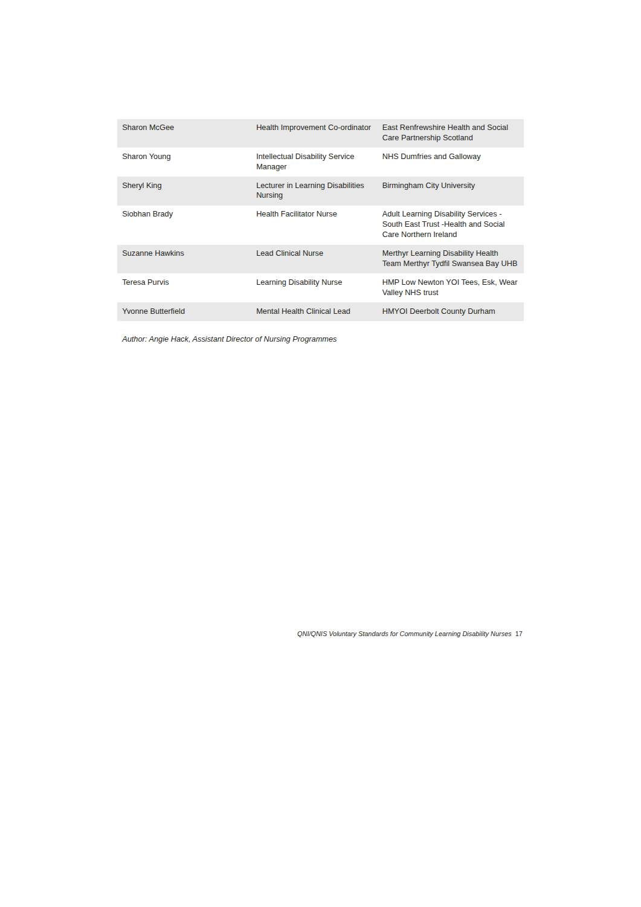| Sharon McGee | Health Improvement Co-ordinator | East Renfrewshire Health and Social Care Partnership Scotland |
| Sharon Young | Intellectual Disability Service Manager | NHS Dumfries and Galloway |
| Sheryl King | Lecturer in Learning Disabilities Nursing | Birmingham City University |
| Siobhan Brady | Health Facilitator Nurse | Adult Learning Disability Services -South East Trust -Health and Social Care Northern Ireland |
| Suzanne Hawkins | Lead Clinical Nurse | Merthyr Learning Disability Health Team Merthyr Tydfil Swansea Bay UHB |
| Teresa Purvis | Learning Disability Nurse | HMP Low Newton YOI Tees, Esk, Wear Valley NHS trust |
| Yvonne Butterfield | Mental Health Clinical Lead | HMYOI Deerbolt County Durham |
Author: Angie Hack, Assistant Director of Nursing Programmes
QNI/QNIS Voluntary Standards for Community Learning Disability Nurses17